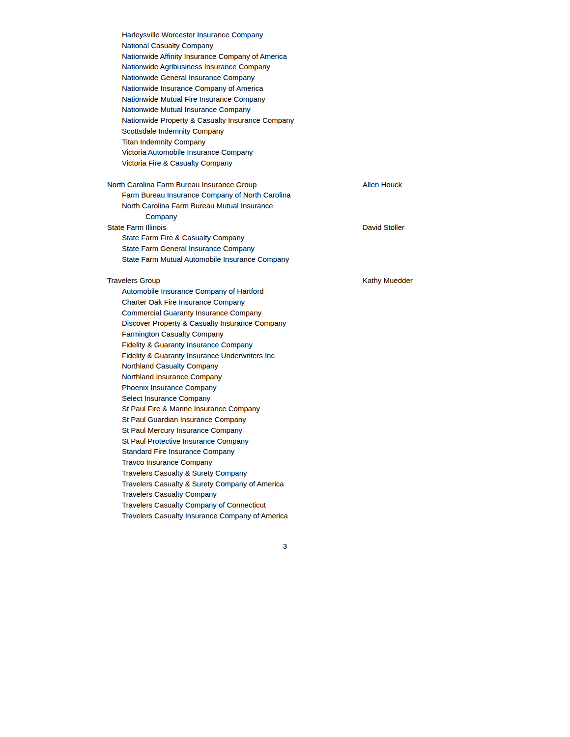Harleysville Worcester Insurance Company
National Casualty Company
Nationwide Affinity Insurance Company of America
Nationwide Agribusiness Insurance Company
Nationwide General Insurance Company
Nationwide Insurance Company of America
Nationwide Mutual Fire Insurance Company
Nationwide Mutual Insurance Company
Nationwide Property & Casualty Insurance Company
Scottsdale Indemnity Company
Titan Indemnity Company
Victoria Automobile Insurance Company
Victoria Fire & Casualty Company
North Carolina Farm Bureau Insurance Group
Allen Houck
Farm Bureau Insurance Company of North Carolina
North Carolina Farm Bureau Mutual Insurance
Company
State Farm Illinois
David Stoller
State Farm Fire & Casualty Company
State Farm General Insurance Company
State Farm Mutual Automobile Insurance Company
Travelers Group
Kathy Muedder
Automobile Insurance Company of Hartford
Charter Oak Fire Insurance Company
Commercial Guaranty Insurance Company
Discover Property & Casualty Insurance Company
Farmington Casualty Company
Fidelity & Guaranty Insurance Company
Fidelity & Guaranty Insurance Underwriters Inc
Northland Casualty Company
Northland Insurance Company
Phoenix Insurance Company
Select Insurance Company
St Paul Fire & Marine Insurance Company
St Paul Guardian Insurance Company
St Paul Mercury Insurance Company
St Paul Protective Insurance Company
Standard Fire Insurance Company
Travco Insurance Company
Travelers Casualty & Surety Company
Travelers Casualty & Surety Company of America
Travelers Casualty Company
Travelers Casualty Company of Connecticut
Travelers Casualty Insurance Company of America
3